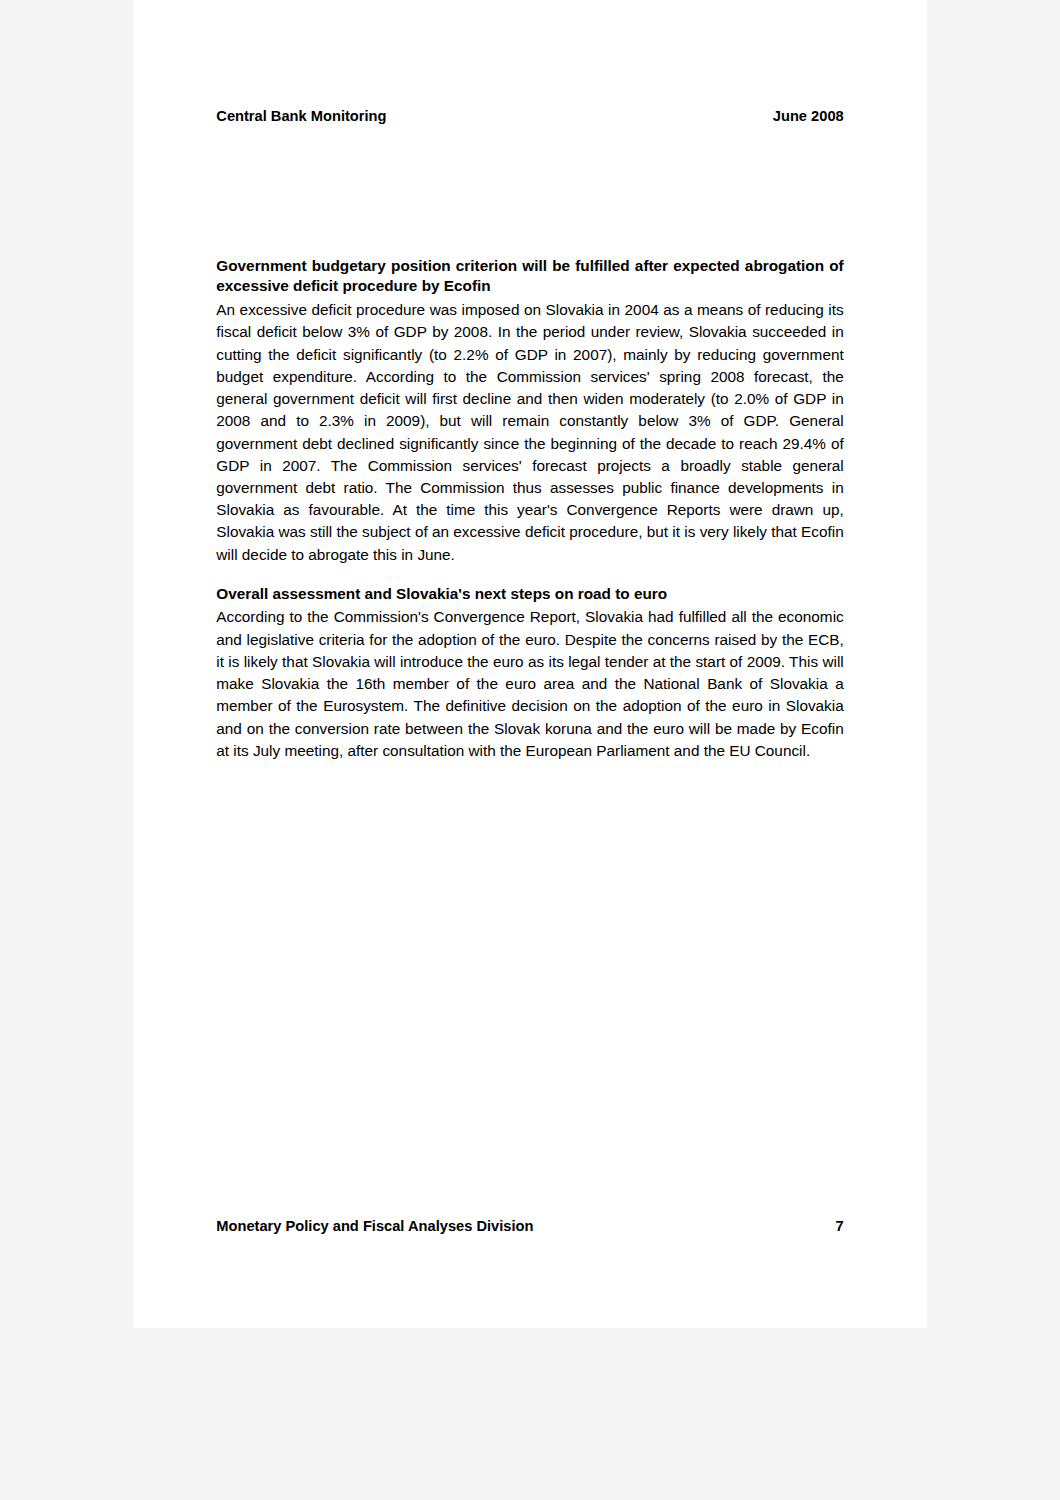Central Bank Monitoring June 2008
Government budgetary position criterion will be fulfilled after expected abrogation of excessive deficit procedure by Ecofin
An excessive deficit procedure was imposed on Slovakia in 2004 as a means of reducing its fiscal deficit below 3% of GDP by 2008. In the period under review, Slovakia succeeded in cutting the deficit significantly (to 2.2% of GDP in 2007), mainly by reducing government budget expenditure. According to the Commission services' spring 2008 forecast, the general government deficit will first decline and then widen moderately (to 2.0% of GDP in 2008 and to 2.3% in 2009), but will remain constantly below 3% of GDP. General government debt declined significantly since the beginning of the decade to reach 29.4% of GDP in 2007. The Commission services' forecast projects a broadly stable general government debt ratio. The Commission thus assesses public finance developments in Slovakia as favourable. At the time this year's Convergence Reports were drawn up, Slovakia was still the subject of an excessive deficit procedure, but it is very likely that Ecofin will decide to abrogate this in June.
Overall assessment and Slovakia's next steps on road to euro
According to the Commission's Convergence Report, Slovakia had fulfilled all the economic and legislative criteria for the adoption of the euro. Despite the concerns raised by the ECB, it is likely that Slovakia will introduce the euro as its legal tender at the start of 2009. This will make Slovakia the 16th member of the euro area and the National Bank of Slovakia a member of the Eurosystem. The definitive decision on the adoption of the euro in Slovakia and on the conversion rate between the Slovak koruna and the euro will be made by Ecofin at its July meeting, after consultation with the European Parliament and the EU Council.
Monetary Policy and Fiscal Analyses Division 7